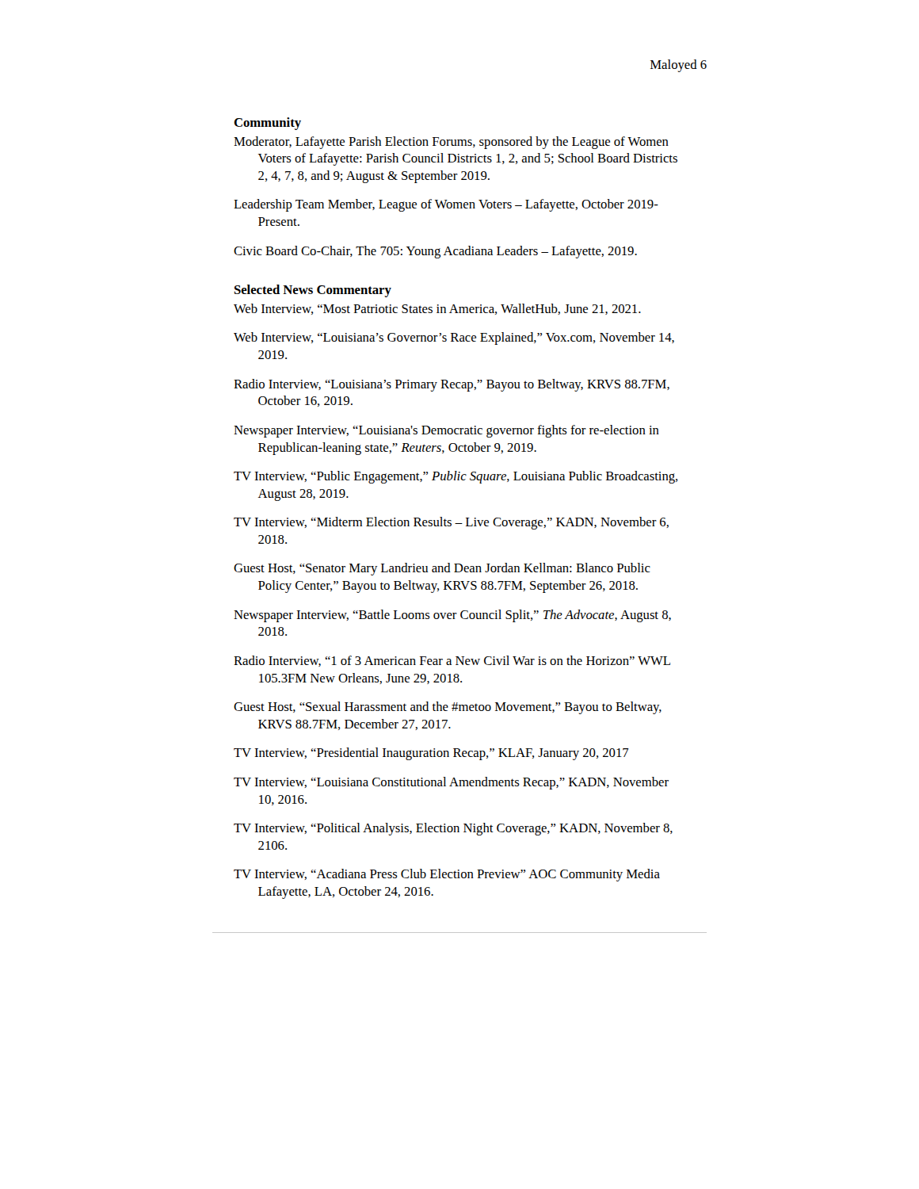Maloyed 6
Community
Moderator, Lafayette Parish Election Forums, sponsored by the League of Women Voters of Lafayette: Parish Council Districts 1, 2, and 5; School Board Districts 2, 4, 7, 8, and 9; August & September 2019.
Leadership Team Member, League of Women Voters – Lafayette, October 2019-Present.
Civic Board Co-Chair, The 705: Young Acadiana Leaders – Lafayette, 2019.
Selected News Commentary
Web Interview, “Most Patriotic States in America, WalletHub, June 21, 2021.
Web Interview, “Louisiana’s Governor’s Race Explained,” Vox.com, November 14, 2019.
Radio Interview, “Louisiana’s Primary Recap,” Bayou to Beltway, KRVS 88.7FM, October 16, 2019.
Newspaper Interview, “Louisiana's Democratic governor fights for re-election in Republican-leaning state,” Reuters, October 9, 2019.
TV Interview, “Public Engagement,” Public Square, Louisiana Public Broadcasting, August 28, 2019.
TV Interview, “Midterm Election Results – Live Coverage,” KADN, November 6, 2018.
Guest Host, “Senator Mary Landrieu and Dean Jordan Kellman: Blanco Public Policy Center,” Bayou to Beltway, KRVS 88.7FM, September 26, 2018.
Newspaper Interview, “Battle Looms over Council Split,” The Advocate, August 8, 2018.
Radio Interview, “1 of 3 American Fear a New Civil War is on the Horizon” WWL 105.3FM New Orleans, June 29, 2018.
Guest Host, “Sexual Harassment and the #metoo Movement,” Bayou to Beltway, KRVS 88.7FM, December 27, 2017.
TV Interview, “Presidential Inauguration Recap,” KLAF, January 20, 2017
TV Interview, “Louisiana Constitutional Amendments Recap,” KADN, November 10, 2016.
TV Interview, “Political Analysis, Election Night Coverage,” KADN, November 8, 2106.
TV Interview, “Acadiana Press Club Election Preview” AOC Community Media Lafayette, LA, October 24, 2016.